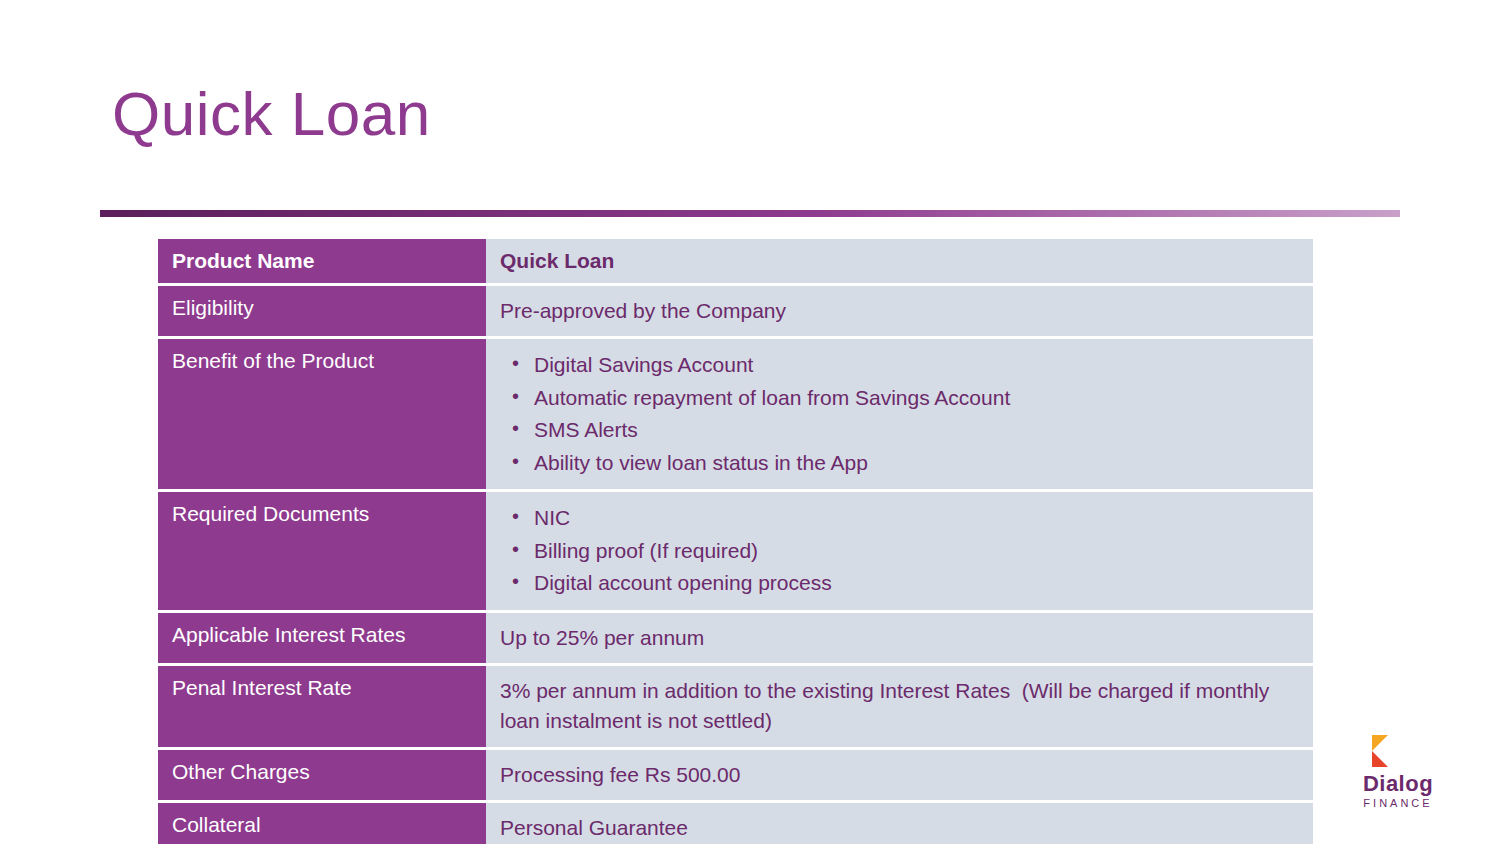Quick Loan
| Product Name | Quick Loan |
| Eligibility | Pre-approved by the Company |
| Benefit of the Product | Digital Savings Account Automatic repayment of loan from Savings Account SMS Alerts Ability to view loan status in the App |
| Required Documents | NIC Billing proof (If required) Digital account opening process |
| Applicable Interest Rates | Up to 25% per annum |
| Penal Interest Rate | 3% per annum in addition to the existing Interest Rates (Will be charged if monthly loan instalment is not settled) |
| Other Charges | Processing fee Rs 500.00 |
| Collateral | Personal Guarantee |
Dialog
FINANCE